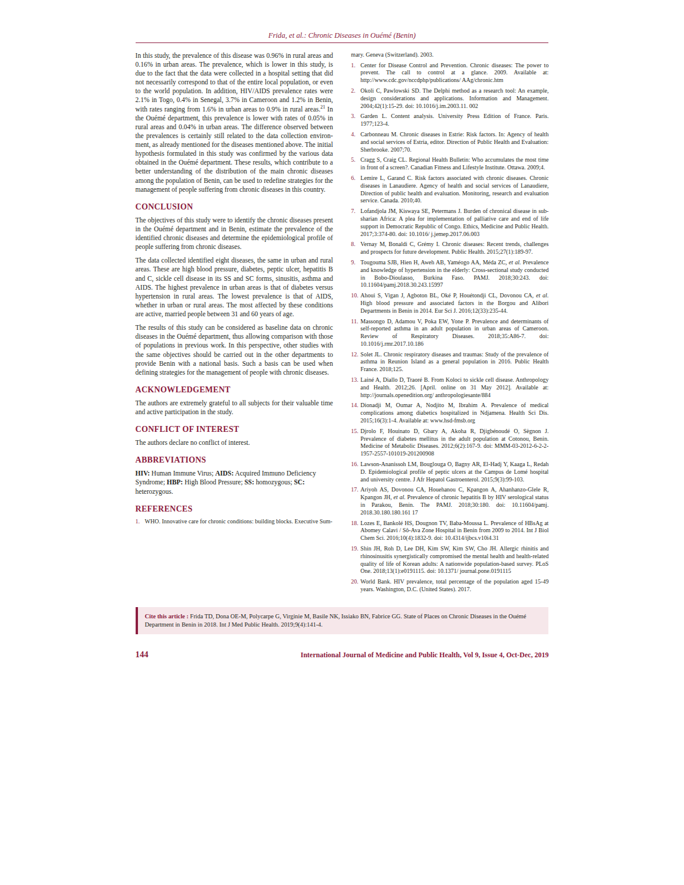Frida, et al.: Chronic Diseases in Ouémé (Benin)
In this study, the prevalence of this disease was 0.96% in rural areas and 0.16% in urban areas. The prevalence, which is lower in this study, is due to the fact that the data were collected in a hospital setting that did not necessarily correspond to that of the entire local population, or even to the world population. In addition, HIV/AIDS prevalence rates were 2.1% in Togo, 0.4% in Senegal, 3.7% in Cameroon and 1.2% in Benin, with rates ranging from 1.6% in urban areas to 0.9% in rural areas.21 In the Ouémé department, this prevalence is lower with rates of 0.05% in rural areas and 0.04% in urban areas. The difference observed between the prevalences is certainly still related to the data collection environment, as already mentioned for the diseases mentioned above. The initial hypothesis formulated in this study was confirmed by the various data obtained in the Ouémé department. These results, which contribute to a better understanding of the distribution of the main chronic diseases among the population of Benin, can be used to redefine strategies for the management of people suffering from chronic diseases in this country.
Conclusion
The objectives of this study were to identify the chronic diseases present in the Ouémé department and in Benin, estimate the prevalence of the identified chronic diseases and determine the epidemiological profile of people suffering from chronic diseases.
The data collected identified eight diseases, the same in urban and rural areas. These are high blood pressure, diabetes, peptic ulcer, hepatitis B and C, sickle cell disease in its SS and SC forms, sinusitis, asthma and AIDS. The highest prevalence in urban areas is that of diabetes versus hypertension in rural areas. The lowest prevalence is that of AIDS, whether in urban or rural areas. The most affected by these conditions are active, married people between 31 and 60 years of age.
The results of this study can be considered as baseline data on chronic diseases in the Ouémé department, thus allowing comparison with those of populations in previous work. In this perspective, other studies with the same objectives should be carried out in the other departments to provide Benin with a national basis. Such a basis can be used when defining strategies for the management of people with chronic diseases.
Acknowledgement
The authors are extremely grateful to all subjects for their valuable time and active participation in the study.
Conflict of Interest
The authors declare no conflict of interest.
Abbreviations
HIV: Human Immune Virus; AIDS: Acquired Immuno Deficiency Syndrome; HBP: High Blood Pressure; SS: homozygous; SC: heterozygous.
References
WHO. Innovative care for chronic conditions: building blocks. Executive Sum-
mary. Geneva (Switzerland). 2003.
Center for Disease Control and Prevention. Chronic diseases: The power to prevent. The call to control at a glance. 2009. Available at: http://www.cdc.gov/nccdphp/publications/ AAg/chronic.htm
Okoli C, Pawlowski SD. The Delphi method as a research tool: An example, design considerations and applications. Information and Management. 2004;42(1):15-29. doi: 10.1016/j.im.2003.11. 002
Garden L. Content analysis. University Press Edition of France. Paris. 1977;123-4.
Carbonneau M. Chronic diseases in Estrie: Risk factors. In: Agency of health and social services of Estria, editor. Direction of Public Health and Evaluation: Sherbrooke. 2007;70.
Cragg S, Craig CL. Regional Health Bulletin: Who accumulates the most time in front of a screen?. Canadian Fitness and Lifestyle Institute. Ottawa. 2009;4.
Lemire L, Garand C. Risk factors associated with chronic diseases. Chronic diseases in Lanaudiere. Agency of health and social services of Lanaudiere, Direction of public health and evaluation. Monitoring, research and evaluation service. Canada. 2010;40.
Lofandjola JM, Kiswaya SE, Petermans J. Burden of chronical disease in sub-sharian Africa: A plea for implementation of palliative care and end of life support in Democratic Republic of Congo. Ethics, Medicine and Public Health. 2017;3:374-80. doi: 10.1016/ j.jemep.2017.06.003
Vernay M, Bonaldi C, Grémy I. Chronic diseases: Recent trends, challenges and prospects for future development. Public Health. 2015;27(1):189-97.
Tougouma SJB, Hien H, Aweh AB, Yaméogo AA, Méda ZC, et al. Prevalence and knowledge of hypertension in the elderly: Cross-sectional study conducted in Bobo-Dioulasso, Burkina Faso. PAMJ. 2018;30:243. doi: 10.11604/pamj.2018.30.243.15997
Ahoui S, Vigan J, Agboton BL, Oké P, Houétondji CL, Dovonou CA, et al. High blood pressure and associated factors in the Borgou and Alibori Departments in Benin in 2014. Eur Sci J. 2016;12(33):235-44.
Massongo D, Adamou V, Poka EW, Yone P. Prevalence and determinants of self-reported asthma in an adult population in urban areas of Cameroon. Review of Respiratory Diseases. 2018;35:A86-7. doi: 10.1016/j.rmr.2017.10.186
Solet JL. Chronic respiratory diseases and traumas: Study of the prevalence of asthma in Reunion Island as a general population in 2016. Public Health France. 2018;125.
Lainé A, Diallo D, Traoré B. From Koloci to sickle cell disease. Anthropology and Health. 2012;26. [April. online on 31 May 2012]. Available at: http://journals.openedition.org/ anthropologiesante/884
Dionadji M, Oumar A, Nodjito M, Ibrahim A. Prevalence of medical complications among diabetics hospitalized in Ndjamena. Health Sci Dis. 2015;16(3):1-4. Available at: www.hsd-fmsb.org
Djrolo F, Houinato D, Gbary A, Akoha R, Djigbénoudé O, Sègnon J. Prevalence of diabetes mellitus in the adult population at Cotonou, Benin. Medicine of Metabolic Diseases. 2012;6(2):167-9. doi: MMM-03-2012-6-2-2-1957-2557-101019-201200908
Lawson-Ananissoh LM, Bouglouga O, Bagny AR, El-Hadj Y, Kaaga L, Redah D. Epidemiological profile of peptic ulcers at the Campus de Lomé hospital and university centre. J Afr Hepatol Gastroenterol. 2015;9(3):99-103.
Ariyoh AS, Dovonou CA, Houehanou C, Kpangon A, Ahanhanzo-Glele R, Kpangon JH, et al. Prevalence of chronic hepatitis B by HIV serological status in Parakou, Benin. The PAMJ. 2018;30:180. doi: 10.11604/pamj. 2018.30.180.180.161 17
Lozes E, Bankolé HS, Dougnon TV, Baba-Moussa L. Prevalence of HBsAg at Abomey Calavi / Sô-Ava Zone Hospital in Benin from 2009 to 2014. Int J Biol Chem Sci. 2016;10(4):1832-9. doi: 10.4314/ijbcs.v10i4.31
Shin JH, Roh D, Lee DH, Kim SW, Kim SW, Cho JH. Allergic rhinitis and rhinosinusitis synergistically compromised the mental health and health-related quality of life of Korean adults: A nationwide population-based survey. PLoS One. 2018;13(1):e0191115. doi: 10.1371/ journal.pone.0191115
World Bank. HIV prevalence, total percentage of the population aged 15-49 years. Washington, D.C. (United States). 2017.
Cite this article : Frida TD, Dona OE-M, Polycarpe G, Virginie M, Basile NK, Issiako BN, Fabrice GG. State of Places on Chronic Diseases in the Ouémé Department in Benin in 2018. Int J Med Public Health. 2019;9(4):141-4.
144
International Journal of Medicine and Public Health, Vol 9, Issue 4, Oct-Dec, 2019